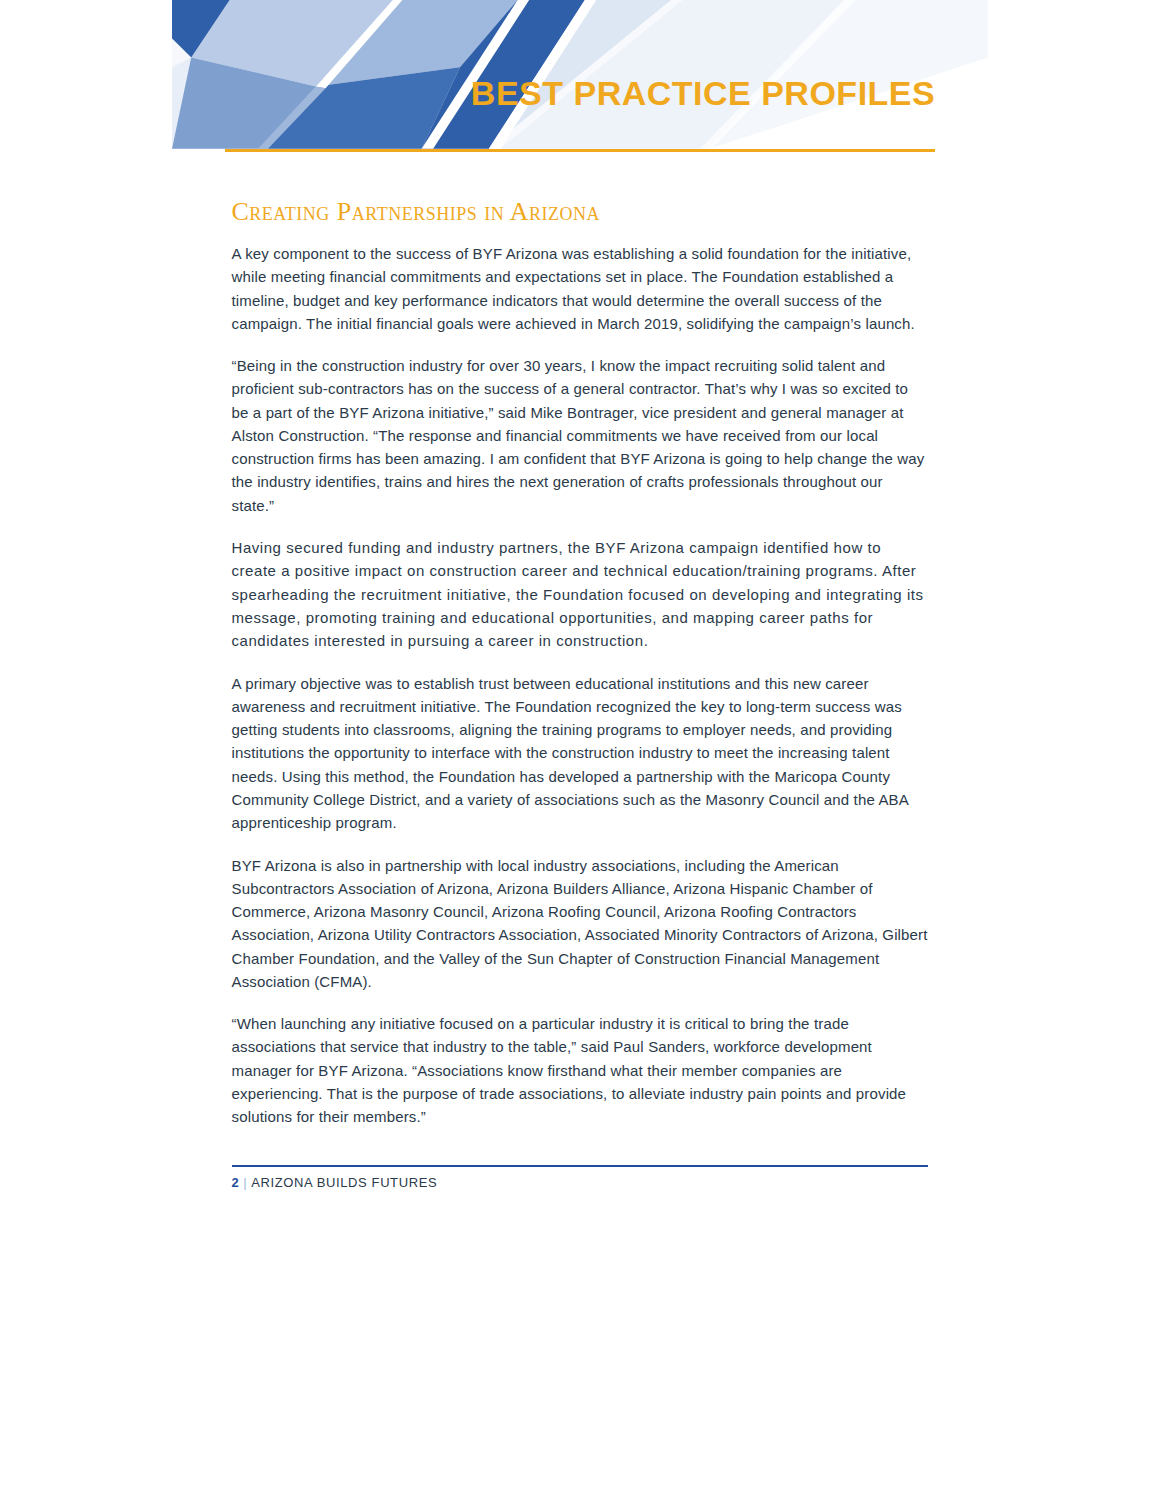Best Practice Profiles
Creating Partnerships in Arizona
A key component to the success of BYF Arizona was establishing a solid foundation for the initiative, while meeting financial commitments and expectations set in place. The Foundation established a timeline, budget and key performance indicators that would determine the overall success of the campaign. The initial financial goals were achieved in March 2019, solidifying the campaign’s launch.
“Being in the construction industry for over 30 years, I know the impact recruiting solid talent and proficient sub-contractors has on the success of a general contractor. That’s why I was so excited to be a part of the BYF Arizona initiative,” said Mike Bontrager, vice president and general manager at Alston Construction. “The response and financial commitments we have received from our local construction firms has been amazing. I am confident that BYF Arizona is going to help change the way the industry identifies, trains and hires the next generation of crafts professionals throughout our state.”
Having secured funding and industry partners, the BYF Arizona campaign identified how to create a positive impact on construction career and technical education/training programs. After spearheading the recruitment initiative, the Foundation focused on developing and integrating its message, promoting training and educational opportunities, and mapping career paths for candidates interested in pursuing a career in construction.
A primary objective was to establish trust between educational institutions and this new career awareness and recruitment initiative. The Foundation recognized the key to long-term success was getting students into classrooms, aligning the training programs to employer needs, and providing institutions the opportunity to interface with the construction industry to meet the increasing talent needs. Using this method, the Foundation has developed a partnership with the Maricopa County Community College District, and a variety of associations such as the Masonry Council and the ABA apprenticeship program.
BYF Arizona is also in partnership with local industry associations, including the American Subcontractors Association of Arizona, Arizona Builders Alliance, Arizona Hispanic Chamber of Commerce, Arizona Masonry Council, Arizona Roofing Council, Arizona Roofing Contractors Association, Arizona Utility Contractors Association, Associated Minority Contractors of Arizona, Gilbert Chamber Foundation, and the Valley of the Sun Chapter of Construction Financial Management Association (CFMA).
“When launching any initiative focused on a particular industry it is critical to bring the trade associations that service that industry to the table,” said Paul Sanders, workforce development manager for BYF Arizona. “Associations know firsthand what their member companies are experiencing. That is the purpose of trade associations, to alleviate industry pain points and provide solutions for their members.”
2|Arizona Builds Futures